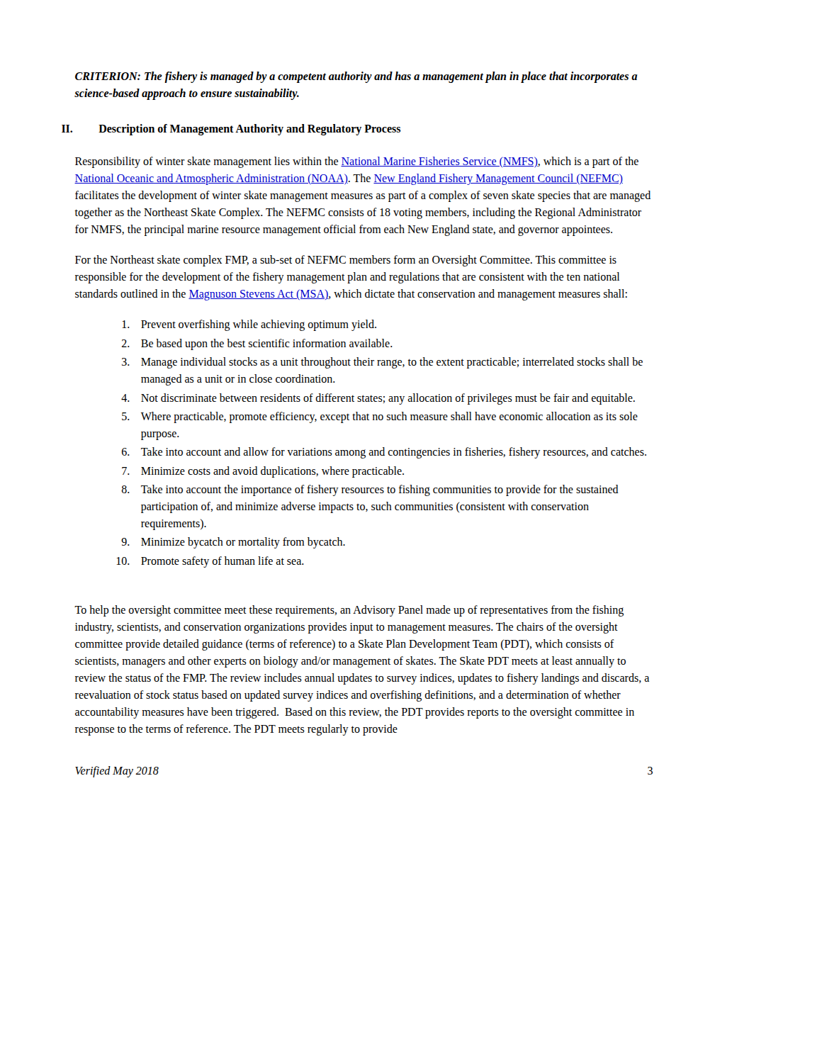CRITERION: The fishery is managed by a competent authority and has a management plan in place that incorporates a science-based approach to ensure sustainability.
II. Description of Management Authority and Regulatory Process
Responsibility of winter skate management lies within the National Marine Fisheries Service (NMFS), which is a part of the National Oceanic and Atmospheric Administration (NOAA). The New England Fishery Management Council (NEFMC) facilitates the development of winter skate management measures as part of a complex of seven skate species that are managed together as the Northeast Skate Complex. The NEFMC consists of 18 voting members, including the Regional Administrator for NMFS, the principal marine resource management official from each New England state, and governor appointees.
For the Northeast skate complex FMP, a sub-set of NEFMC members form an Oversight Committee. This committee is responsible for the development of the fishery management plan and regulations that are consistent with the ten national standards outlined in the Magnuson Stevens Act (MSA), which dictate that conservation and management measures shall:
Prevent overfishing while achieving optimum yield.
Be based upon the best scientific information available.
Manage individual stocks as a unit throughout their range, to the extent practicable; interrelated stocks shall be managed as a unit or in close coordination.
Not discriminate between residents of different states; any allocation of privileges must be fair and equitable.
Where practicable, promote efficiency, except that no such measure shall have economic allocation as its sole purpose.
Take into account and allow for variations among and contingencies in fisheries, fishery resources, and catches.
Minimize costs and avoid duplications, where practicable.
Take into account the importance of fishery resources to fishing communities to provide for the sustained participation of, and minimize adverse impacts to, such communities (consistent with conservation requirements).
Minimize bycatch or mortality from bycatch.
Promote safety of human life at sea.
To help the oversight committee meet these requirements, an Advisory Panel made up of representatives from the fishing industry, scientists, and conservation organizations provides input to management measures. The chairs of the oversight committee provide detailed guidance (terms of reference) to a Skate Plan Development Team (PDT), which consists of scientists, managers and other experts on biology and/or management of skates. The Skate PDT meets at least annually to review the status of the FMP. The review includes annual updates to survey indices, updates to fishery landings and discards, a reevaluation of stock status based on updated survey indices and overfishing definitions, and a determination of whether accountability measures have been triggered. Based on this review, the PDT provides reports to the oversight committee in response to the terms of reference. The PDT meets regularly to provide
Verified May 2018 3